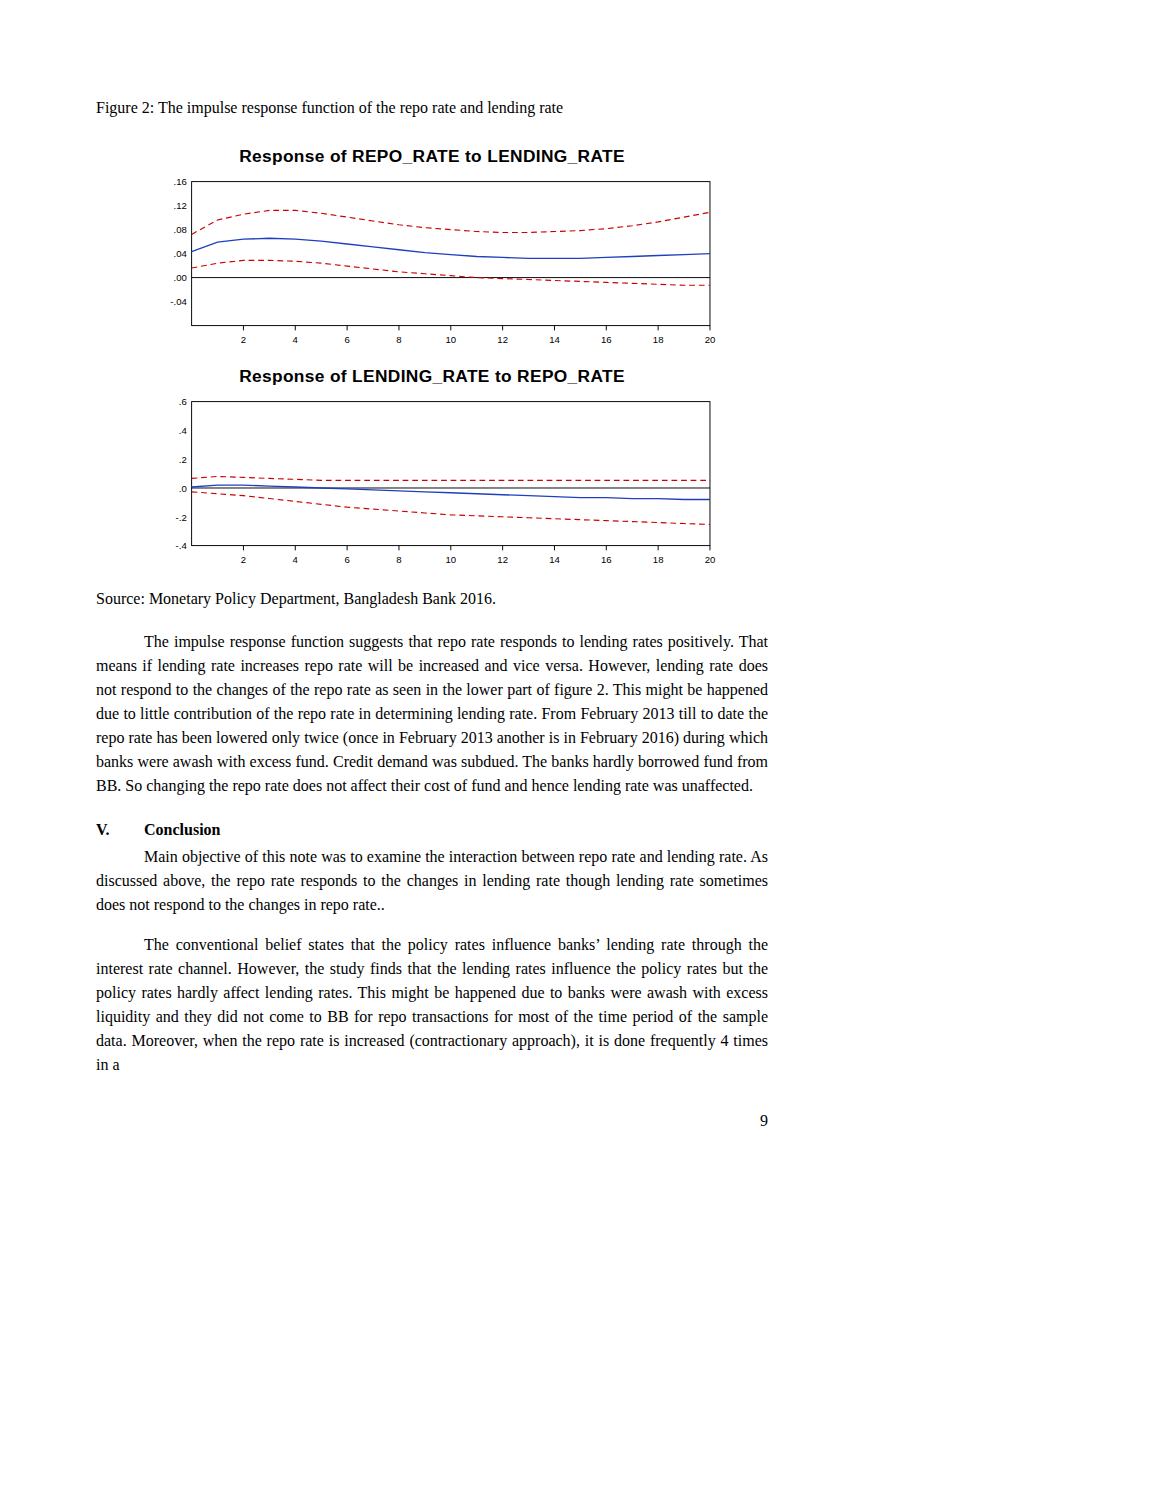Figure 2: The impulse response function of the repo rate and lending rate
Response of REPO_RATE to LENDING_RATE
.16 .12 .08 .04 .00 -.04 2 4 6 8 10 12 14 16 18 20
Response of LENDING_RATE to REPO_RATE
.6 .4 .2 .0 -.2 -.4 2 4 6 8 10 12 14 16 18 20
Source: Monetary Policy Department, Bangladesh Bank 2016.
The impulse response function suggests that repo rate responds to lending rates positively. That means if lending rate increases repo rate will be increased and vice versa. However, lending rate does not respond to the changes of the repo rate as seen in the lower part of figure 2. This might be happened due to little contribution of the repo rate in determining lending rate. From February 2013 till to date the repo rate has been lowered only twice (once in February 2013 another is in February 2016) during which banks were awash with excess fund. Credit demand was subdued. The banks hardly borrowed fund from BB. So changing the repo rate does not affect their cost of fund and hence lending rate was unaffected.
V. Conclusion
Main objective of this note was to examine the interaction between repo rate and lending rate. As discussed above, the repo rate responds to the changes in lending rate though lending rate sometimes does not respond to the changes in repo rate..
The conventional belief states that the policy rates influence banks’ lending rate through the interest rate channel. However, the study finds that the lending rates influence the policy rates but the policy rates hardly affect lending rates. This might be happened due to banks were awash with excess liquidity and they did not come to BB for repo transactions for most of the time period of the sample data. Moreover, when the repo rate is increased (contractionary approach), it is done frequently 4 times in a
9